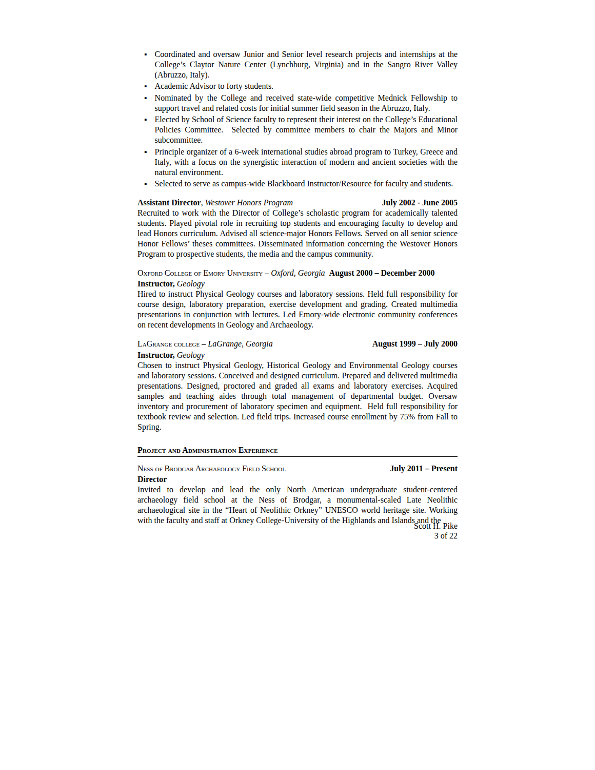Coordinated and oversaw Junior and Senior level research projects and internships at the College’s Claytor Nature Center (Lynchburg, Virginia) and in the Sangro River Valley (Abruzzo, Italy).
Academic Advisor to forty students.
Nominated by the College and received state-wide competitive Mednick Fellowship to support travel and related costs for initial summer field season in the Abruzzo, Italy.
Elected by School of Science faculty to represent their interest on the College’s Educational Policies Committee. Selected by committee members to chair the Majors and Minor subcommittee.
Principle organizer of a 6-week international studies abroad program to Turkey, Greece and Italy, with a focus on the synergistic interaction of modern and ancient societies with the natural environment.
Selected to serve as campus-wide Blackboard Instructor/Resource for faculty and students.
Assistant Director, Westover Honors Program
July 2002 - June 2005
Recruited to work with the Director of College’s scholastic program for academically talented students. Played pivotal role in recruiting top students and encouraging faculty to develop and lead Honors curriculum. Advised all science-major Honors Fellows. Served on all senior science Honor Fellows’ theses committees. Disseminated information concerning the Westover Honors Program to prospective students, the media and the campus community.
Oxford College of Emory University – Oxford, Georgia August 2000 – December 2000
Instructor, Geology
Hired to instruct Physical Geology courses and laboratory sessions. Held full responsibility for course design, laboratory preparation, exercise development and grading. Created multimedia presentations in conjunction with lectures. Led Emory-wide electronic community conferences on recent developments in Geology and Archaeology.
LaGrange college – LaGrange, Georgia
August 1999 – July 2000
Instructor, Geology
Chosen to instruct Physical Geology, Historical Geology and Environmental Geology courses and laboratory sessions. Conceived and designed curriculum. Prepared and delivered multimedia presentations. Designed, proctored and graded all exams and laboratory exercises. Acquired samples and teaching aides through total management of departmental budget. Oversaw inventory and procurement of laboratory specimen and equipment. Held full responsibility for textbook review and selection. Led field trips. Increased course enrollment by 75% from Fall to Spring.
Project and Administration Experience
Ness of Brodgar Archaeology Field School
July 2011 – Present
Director
Invited to develop and lead the only North American undergraduate student-centered archaeology field school at the Ness of Brodgar, a monumental-scaled Late Neolithic archaeological site in the “Heart of Neolithic Orkney” UNESCO world heritage site. Working with the faculty and staff at Orkney College-University of the Highlands and Islands and the
Scott H. Pike
3 of 22